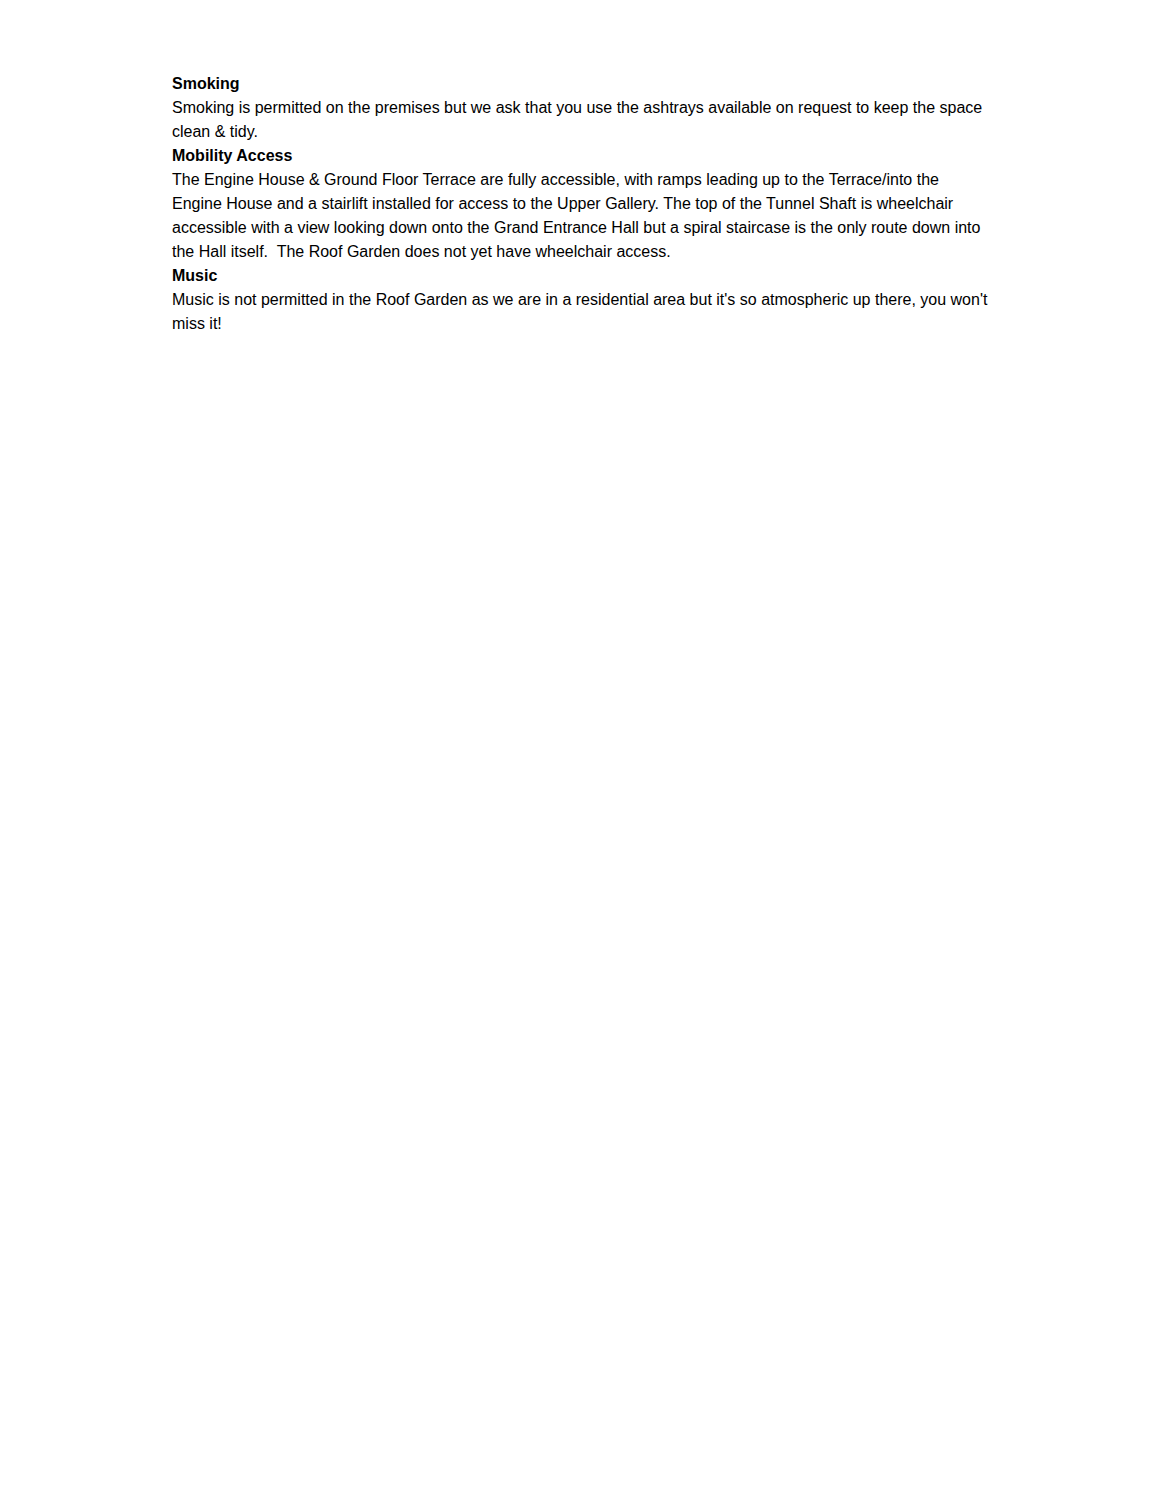Smoking
Smoking is permitted on the premises but we ask that you use the ashtrays available on request to keep the space clean & tidy.
Mobility Access
The Engine House & Ground Floor Terrace are fully accessible, with ramps leading up to the Terrace/into the Engine House and a stairlift installed for access to the Upper Gallery. The top of the Tunnel Shaft is wheelchair accessible with a view looking down onto the Grand Entrance Hall but a spiral staircase is the only route down into the Hall itself. The Roof Garden does not yet have wheelchair access.
Music
Music is not permitted in the Roof Garden as we are in a residential area but it's so atmospheric up there, you won't miss it!